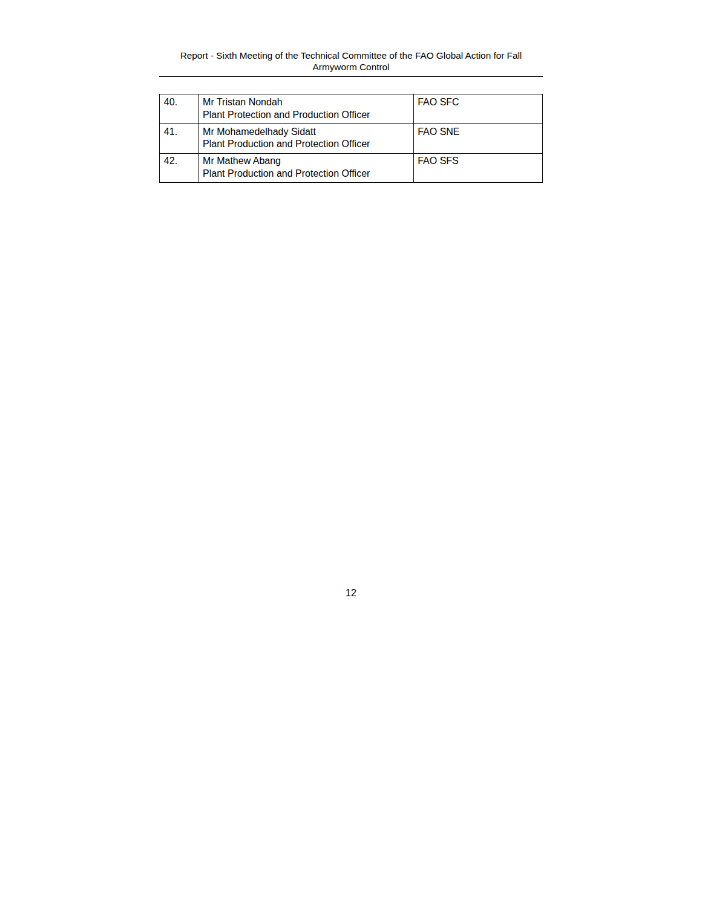Report - Sixth Meeting of the Technical Committee of the FAO Global Action for Fall Armyworm Control
| 40. | Mr Tristan Nondah Plant Protection and Production Officer | FAO SFC |
| 41. | Mr Mohamedelhady Sidatt Plant Production and Protection Officer | FAO SNE |
| 42. | Mr Mathew Abang Plant Production and Protection Officer | FAO SFS |
12